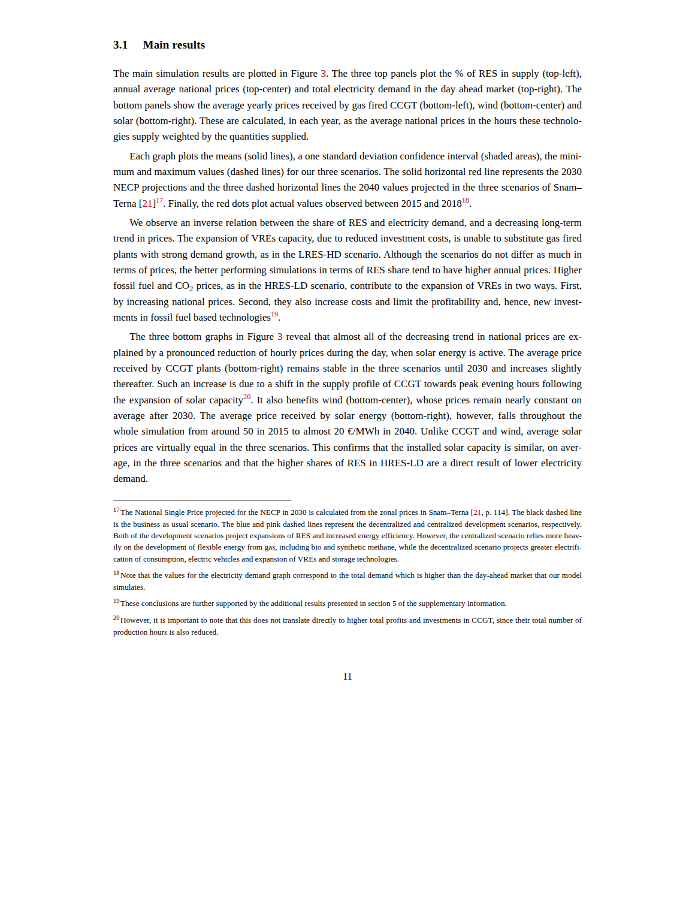3.1 Main results
The main simulation results are plotted in Figure 3. The three top panels plot the % of RES in supply (top-left), annual average national prices (top-center) and total electricity demand in the day ahead market (top-right). The bottom panels show the average yearly prices received by gas fired CCGT (bottom-left), wind (bottom-center) and solar (bottom-right). These are calculated, in each year, as the average national prices in the hours these technologies supply weighted by the quantities supplied.
Each graph plots the means (solid lines), a one standard deviation confidence interval (shaded areas), the minimum and maximum values (dashed lines) for our three scenarios. The solid horizontal red line represents the 2030 NECP projections and the three dashed horizontal lines the 2040 values projected in the three scenarios of Snam–Terna [21]17. Finally, the red dots plot actual values observed between 2015 and 201818.
We observe an inverse relation between the share of RES and electricity demand, and a decreasing long-term trend in prices. The expansion of VREs capacity, due to reduced investment costs, is unable to substitute gas fired plants with strong demand growth, as in the LRES-HD scenario. Although the scenarios do not differ as much in terms of prices, the better performing simulations in terms of RES share tend to have higher annual prices. Higher fossil fuel and CO2 prices, as in the HRES-LD scenario, contribute to the expansion of VREs in two ways. First, by increasing national prices. Second, they also increase costs and limit the profitability and, hence, new investments in fossil fuel based technologies19.
The three bottom graphs in Figure 3 reveal that almost all of the decreasing trend in national prices are explained by a pronounced reduction of hourly prices during the day, when solar energy is active. The average price received by CCGT plants (bottom-right) remains stable in the three scenarios until 2030 and increases slightly thereafter. Such an increase is due to a shift in the supply profile of CCGT towards peak evening hours following the expansion of solar capacity20. It also benefits wind (bottom-center), whose prices remain nearly constant on average after 2030. The average price received by solar energy (bottom-right), however, falls throughout the whole simulation from around 50 in 2015 to almost 20 €/MWh in 2040. Unlike CCGT and wind, average solar prices are virtually equal in the three scenarios. This confirms that the installed solar capacity is similar, on average, in the three scenarios and that the higher shares of RES in HRES-LD are a direct result of lower electricity demand.
17 The National Single Price projected for the NECP in 2030 is calculated from the zonal prices in Snam–Terna [21, p. 114]. The black dashed line is the business as usual scenario. The blue and pink dashed lines represent the decentralized and centralized development scenarios, respectively. Both of the development scenarios project expansions of RES and increased energy efficiency. However, the centralized scenario relies more heavily on the development of flexible energy from gas, including bio and synthetic methane, while the decentralized scenario projects greater electrification of consumption, electric vehicles and expansion of VREs and storage technologies.
18 Note that the values for the electricity demand graph correspond to the total demand which is higher than the day-ahead market that our model simulates.
19 These conclusions are further supported by the additional results presented in section 5 of the supplementary information.
20 However, it is important to note that this does not translate directly to higher total profits and investments in CCGT, since their total number of production hours is also reduced.
11